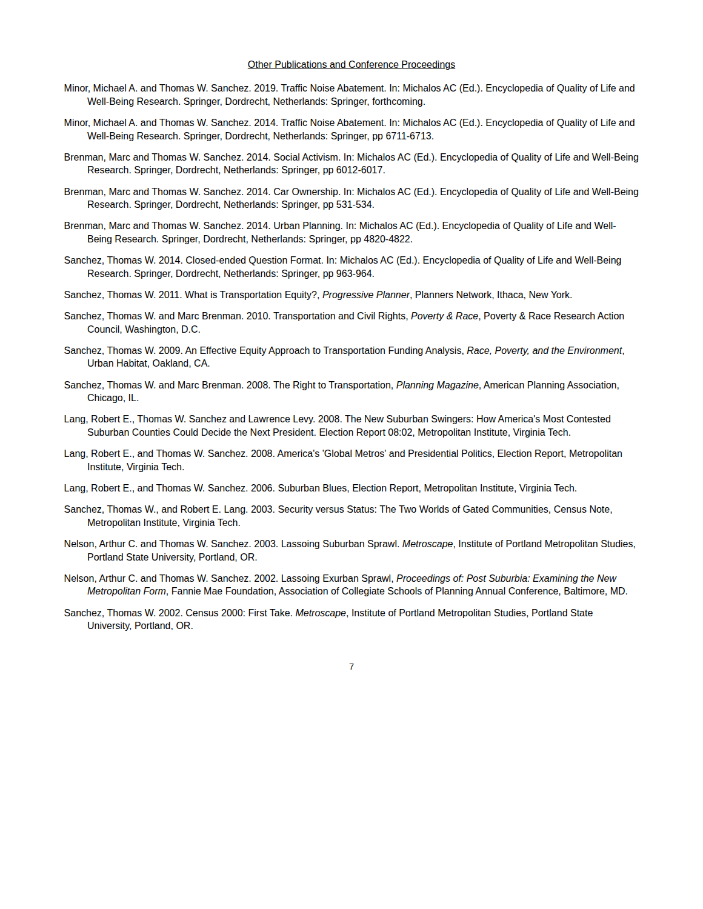Other Publications and Conference Proceedings
Minor, Michael A. and Thomas W. Sanchez. 2019. Traffic Noise Abatement. In: Michalos AC (Ed.). Encyclopedia of Quality of Life and Well-Being Research. Springer, Dordrecht, Netherlands: Springer, forthcoming.
Minor, Michael A. and Thomas W. Sanchez. 2014. Traffic Noise Abatement. In: Michalos AC (Ed.). Encyclopedia of Quality of Life and Well-Being Research. Springer, Dordrecht, Netherlands: Springer, pp 6711-6713.
Brenman, Marc and Thomas W. Sanchez. 2014. Social Activism. In: Michalos AC (Ed.). Encyclopedia of Quality of Life and Well-Being Research. Springer, Dordrecht, Netherlands: Springer, pp 6012-6017.
Brenman, Marc and Thomas W. Sanchez. 2014. Car Ownership. In: Michalos AC (Ed.). Encyclopedia of Quality of Life and Well-Being Research. Springer, Dordrecht, Netherlands: Springer, pp 531-534.
Brenman, Marc and Thomas W. Sanchez. 2014. Urban Planning. In: Michalos AC (Ed.). Encyclopedia of Quality of Life and Well-Being Research. Springer, Dordrecht, Netherlands: Springer, pp 4820-4822.
Sanchez, Thomas W. 2014. Closed-ended Question Format. In: Michalos AC (Ed.). Encyclopedia of Quality of Life and Well-Being Research. Springer, Dordrecht, Netherlands: Springer, pp 963-964.
Sanchez, Thomas W. 2011. What is Transportation Equity?, Progressive Planner, Planners Network, Ithaca, New York.
Sanchez, Thomas W. and Marc Brenman. 2010. Transportation and Civil Rights, Poverty & Race, Poverty & Race Research Action Council, Washington, D.C.
Sanchez, Thomas W. 2009. An Effective Equity Approach to Transportation Funding Analysis, Race, Poverty, and the Environment, Urban Habitat, Oakland, CA.
Sanchez, Thomas W. and Marc Brenman. 2008. The Right to Transportation, Planning Magazine, American Planning Association, Chicago, IL.
Lang, Robert E., Thomas W. Sanchez and Lawrence Levy. 2008. The New Suburban Swingers: How America's Most Contested Suburban Counties Could Decide the Next President. Election Report 08:02, Metropolitan Institute, Virginia Tech.
Lang, Robert E., and Thomas W. Sanchez. 2008. America's 'Global Metros' and Presidential Politics, Election Report, Metropolitan Institute, Virginia Tech.
Lang, Robert E., and Thomas W. Sanchez. 2006. Suburban Blues, Election Report, Metropolitan Institute, Virginia Tech.
Sanchez, Thomas W., and Robert E. Lang. 2003. Security versus Status: The Two Worlds of Gated Communities, Census Note, Metropolitan Institute, Virginia Tech.
Nelson, Arthur C. and Thomas W. Sanchez. 2003. Lassoing Suburban Sprawl. Metroscape, Institute of Portland Metropolitan Studies, Portland State University, Portland, OR.
Nelson, Arthur C. and Thomas W. Sanchez. 2002. Lassoing Exurban Sprawl, Proceedings of: Post Suburbia: Examining the New Metropolitan Form, Fannie Mae Foundation, Association of Collegiate Schools of Planning Annual Conference, Baltimore, MD.
Sanchez, Thomas W. 2002. Census 2000: First Take. Metroscape, Institute of Portland Metropolitan Studies, Portland State University, Portland, OR.
7